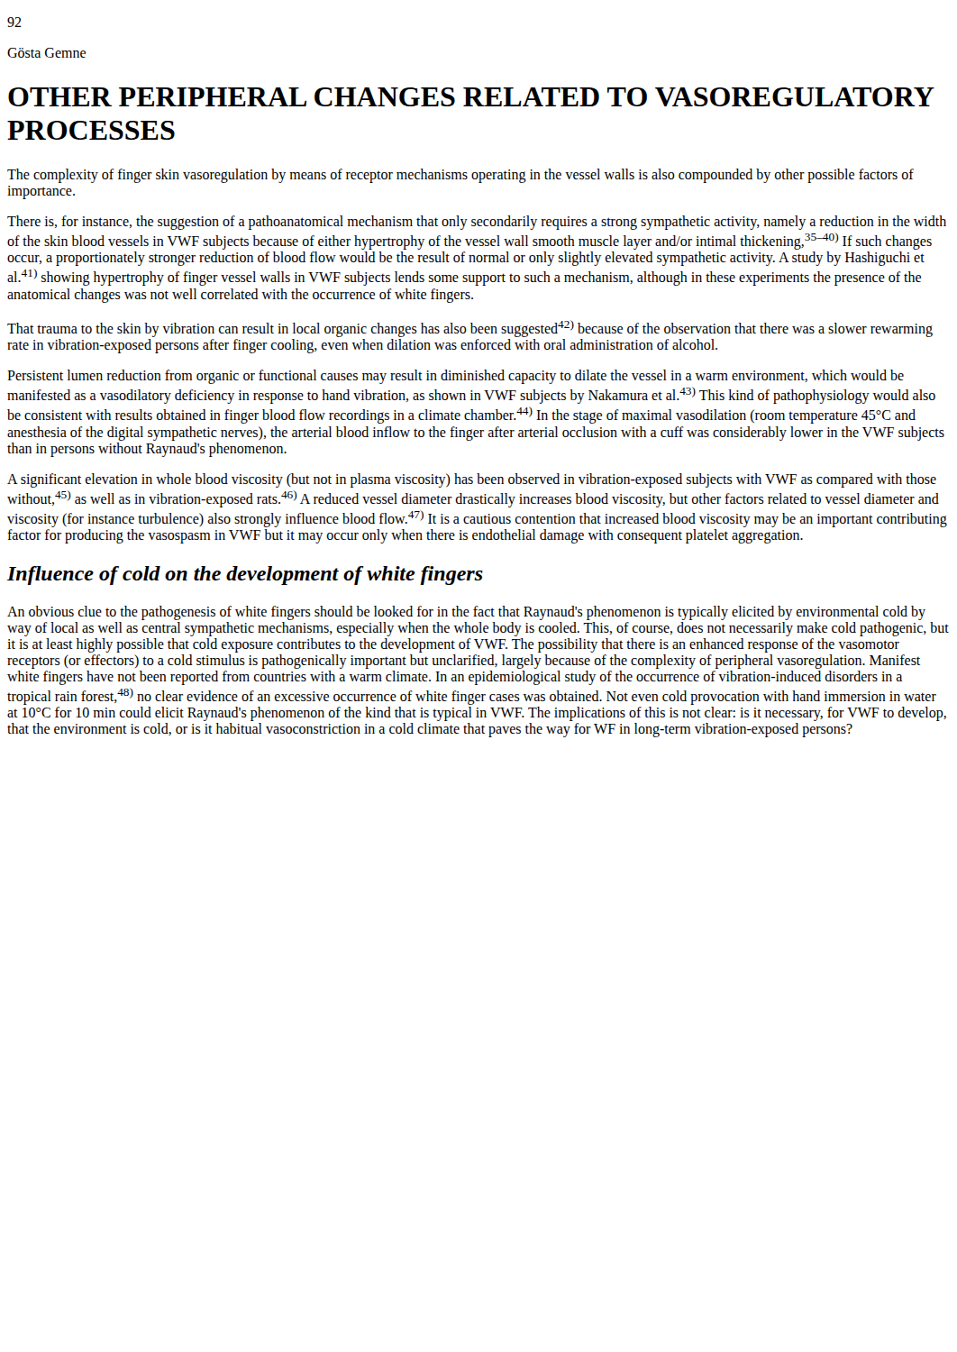92
Gösta Gemne
OTHER PERIPHERAL CHANGES RELATED TO VASOREGULATORY PROCESSES
The complexity of finger skin vasoregulation by means of receptor mechanisms operating in the vessel walls is also compounded by other possible factors of importance.
There is, for instance, the suggestion of a pathoanatomical mechanism that only secondarily requires a strong sympathetic activity, namely a reduction in the width of the skin blood vessels in VWF subjects because of either hypertrophy of the vessel wall smooth muscle layer and/or intimal thickening,35–40) If such changes occur, a proportionately stronger reduction of blood flow would be the result of normal or only slightly elevated sympathetic activity. A study by Hashiguchi et al.41) showing hypertrophy of finger vessel walls in VWF subjects lends some support to such a mechanism, although in these experiments the presence of the anatomical changes was not well correlated with the occurrence of white fingers.
That trauma to the skin by vibration can result in local organic changes has also been suggested42) because of the observation that there was a slower rewarming rate in vibration-exposed persons after finger cooling, even when dilation was enforced with oral administration of alcohol.
Persistent lumen reduction from organic or functional causes may result in diminished capacity to dilate the vessel in a warm environment, which would be manifested as a vasodilatory deficiency in response to hand vibration, as shown in VWF subjects by Nakamura et al.43) This kind of pathophysiology would also be consistent with results obtained in finger blood flow recordings in a climate chamber.44) In the stage of maximal vasodilation (room temperature 45°C and anesthesia of the digital sympathetic nerves), the arterial blood inflow to the finger after arterial occlusion with a cuff was considerably lower in the VWF subjects than in persons without Raynaud's phenomenon.
A significant elevation in whole blood viscosity (but not in plasma viscosity) has been observed in vibration-exposed subjects with VWF as compared with those without,45) as well as in vibration-exposed rats.46) A reduced vessel diameter drastically increases blood viscosity, but other factors related to vessel diameter and viscosity (for instance turbulence) also strongly influence blood flow.47) It is a cautious contention that increased blood viscosity may be an important contributing factor for producing the vasospasm in VWF but it may occur only when there is endothelial damage with consequent platelet aggregation.
Influence of cold on the development of white fingers
An obvious clue to the pathogenesis of white fingers should be looked for in the fact that Raynaud's phenomenon is typically elicited by environmental cold by way of local as well as central sympathetic mechanisms, especially when the whole body is cooled. This, of course, does not necessarily make cold pathogenic, but it is at least highly possible that cold exposure contributes to the development of VWF. The possibility that there is an enhanced response of the vasomotor receptors (or effectors) to a cold stimulus is pathogenically important but unclarified, largely because of the complexity of peripheral vasoregulation. Manifest white fingers have not been reported from countries with a warm climate. In an epidemiological study of the occurrence of vibration-induced disorders in a tropical rain forest,48) no clear evidence of an excessive occurrence of white finger cases was obtained. Not even cold provocation with hand immersion in water at 10°C for 10 min could elicit Raynaud's phenomenon of the kind that is typical in VWF. The implications of this is not clear: is it necessary, for VWF to develop, that the environment is cold, or is it habitual vasoconstriction in a cold climate that paves the way for WF in long-term vibration-exposed persons?